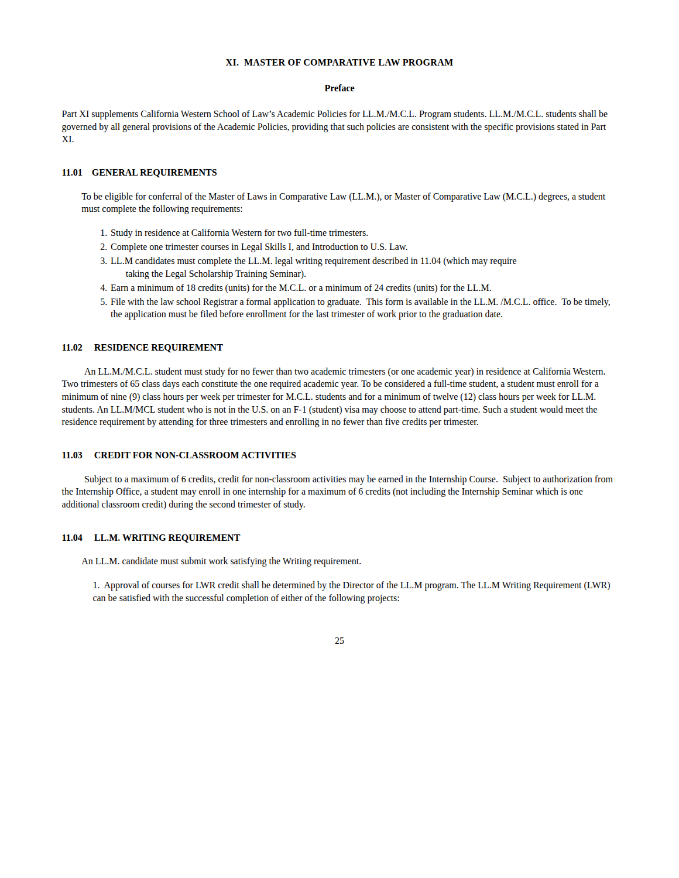XI. MASTER OF COMPARATIVE LAW PROGRAM
Preface
Part XI supplements California Western School of Law’s Academic Policies for LL.M./M.C.L. Program students. LL.M./M.C.L. students shall be governed by all general provisions of the Academic Policies, providing that such policies are consistent with the specific provisions stated in Part XI.
11.01 GENERAL REQUIREMENTS
To be eligible for conferral of the Master of Laws in Comparative Law (LL.M.), or Master of Comparative Law (M.C.L.) degrees, a student must complete the following requirements:
Study in residence at California Western for two full-time trimesters.
Complete one trimester courses in Legal Skills I, and Introduction to U.S. Law.
LL.M candidates must complete the LL.M. legal writing requirement described in 11.04 (which may require taking the Legal Scholarship Training Seminar).
Earn a minimum of 18 credits (units) for the M.C.L. or a minimum of 24 credits (units) for the LL.M.
File with the law school Registrar a formal application to graduate. This form is available in the LL.M. /M.C.L. office. To be timely, the application must be filed before enrollment for the last trimester of work prior to the graduation date.
11.02 RESIDENCE REQUIREMENT
An LL.M./M.C.L. student must study for no fewer than two academic trimesters (or one academic year) in residence at California Western. Two trimesters of 65 class days each constitute the one required academic year. To be considered a full-time student, a student must enroll for a minimum of nine (9) class hours per week per trimester for M.C.L. students and for a minimum of twelve (12) class hours per week for LL.M. students. An LL.M/MCL student who is not in the U.S. on an F-1 (student) visa may choose to attend part-time. Such a student would meet the residence requirement by attending for three trimesters and enrolling in no fewer than five credits per trimester.
11.03 CREDIT FOR NON-CLASSROOM ACTIVITIES
Subject to a maximum of 6 credits, credit for non-classroom activities may be earned in the Internship Course. Subject to authorization from the Internship Office, a student may enroll in one internship for a maximum of 6 credits (not including the Internship Seminar which is one additional classroom credit) during the second trimester of study.
11.04 LL.M. WRITING REQUIREMENT
An LL.M. candidate must submit work satisfying the Writing requirement.
1. Approval of courses for LWR credit shall be determined by the Director of the LL.M program. The LL.M Writing Requirement (LWR) can be satisfied with the successful completion of either of the following projects:
25